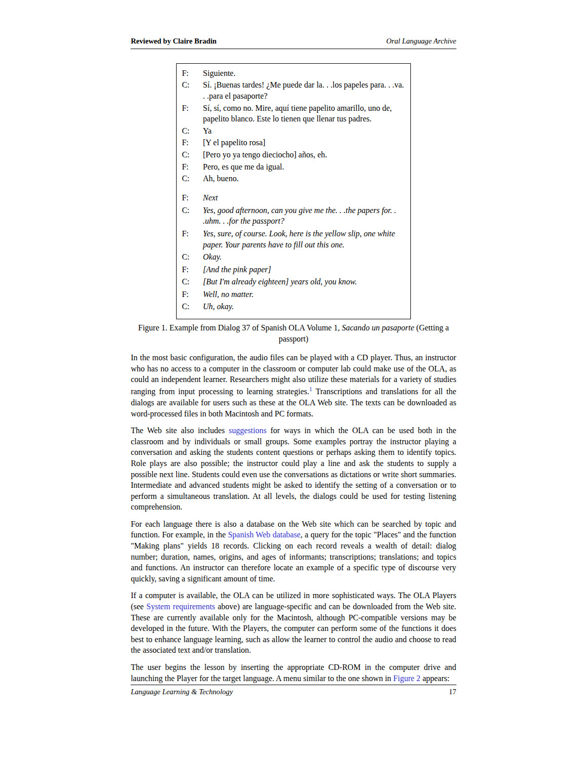Reviewed by Claire Bradin Oral Language Archive
| F: | Siguiente. |
| C: | Sí. ¡Buenas tardes! ¿Me puede dar la. . .los papeles para. . .va. . .para el pasaporte? |
| F: | Sí, sí, como no. Mire, aquí tiene papelito amarillo, uno de, papelito blanco. Este lo tienen que llenar tus padres. |
| C: | Ya |
| F: | [Y el papelito rosa] |
| C: | [Pero yo ya tengo dieciocho] años, eh. |
| F: | Pero, es que me da igual. |
| C: | Ah, bueno. |
| F: | Next |
| C: | Yes, good afternoon, can you give me the. . .the papers for. . .uhm. . .for the passport? |
| F: | Yes, sure, of course. Look, here is the yellow slip, one white paper. Your parents have to fill out this one. |
| C: | Okay. |
| F: | [And the pink paper] |
| C: | [But I'm already eighteen] years old, you know. |
| F: | Well, no matter. |
| C: | Uh, okay. |
Figure 1. Example from Dialog 37 of Spanish OLA Volume 1, Sacando un pasaporte (Getting a passport)
In the most basic configuration, the audio files can be played with a CD player. Thus, an instructor who has no access to a computer in the classroom or computer lab could make use of the OLA, as could an independent learner. Researchers might also utilize these materials for a variety of studies ranging from input processing to learning strategies.1 Transcriptions and translations for all the dialogs are available for users such as these at the OLA Web site. The texts can be downloaded as word-processed files in both Macintosh and PC formats.
The Web site also includes suggestions for ways in which the OLA can be used both in the classroom and by individuals or small groups. Some examples portray the instructor playing a conversation and asking the students content questions or perhaps asking them to identify topics. Role plays are also possible; the instructor could play a line and ask the students to supply a possible next line. Students could even use the conversations as dictations or write short summaries. Intermediate and advanced students might be asked to identify the setting of a conversation or to perform a simultaneous translation. At all levels, the dialogs could be used for testing listening comprehension.
For each language there is also a database on the Web site which can be searched by topic and function. For example, in the Spanish Web database, a query for the topic "Places" and the function "Making plans" yields 18 records. Clicking on each record reveals a wealth of detail: dialog number; duration, names, origins, and ages of informants; transcriptions; translations; and topics and functions. An instructor can therefore locate an example of a specific type of discourse very quickly, saving a significant amount of time.
If a computer is available, the OLA can be utilized in more sophisticated ways. The OLA Players (see System requirements above) are language-specific and can be downloaded from the Web site. These are currently available only for the Macintosh, although PC-compatible versions may be developed in the future. With the Players, the computer can perform some of the functions it does best to enhance language learning, such as allow the learner to control the audio and choose to read the associated text and/or translation.
The user begins the lesson by inserting the appropriate CD-ROM in the computer drive and launching the Player for the target language. A menu similar to the one shown in Figure 2 appears:
Language Learning & Technology 17